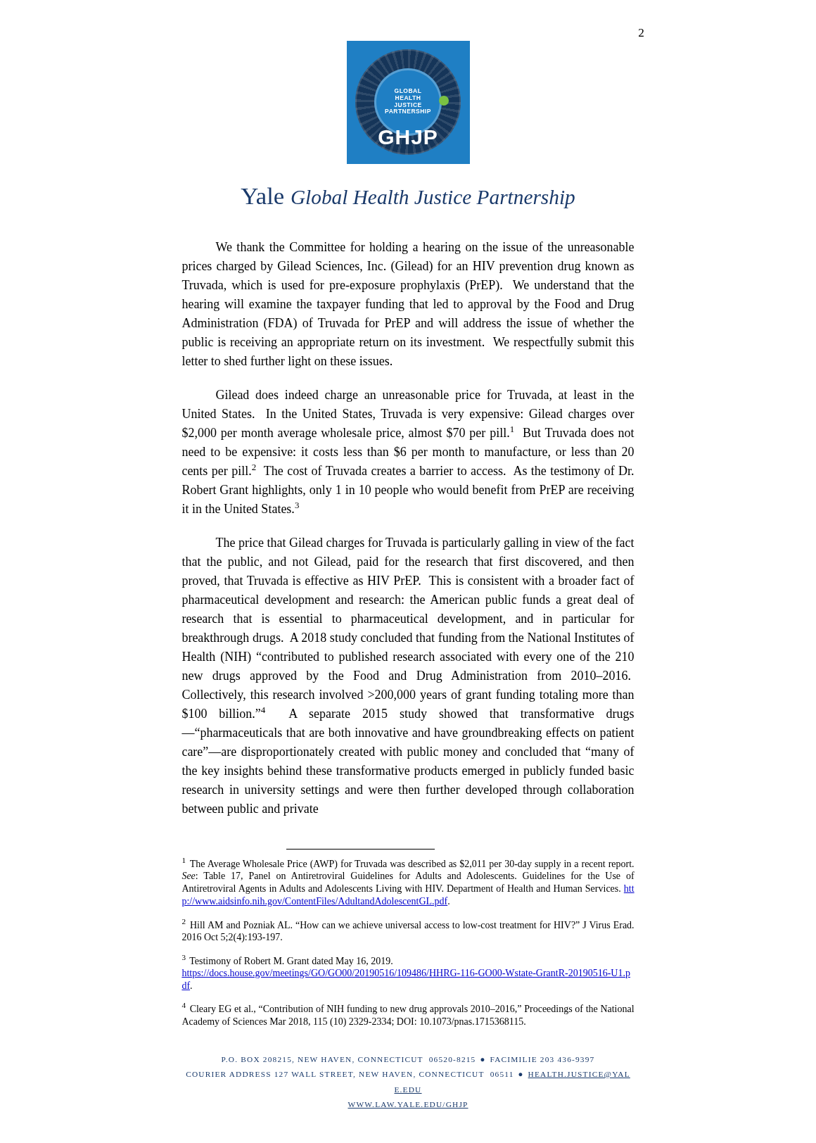2
GLOBAL
HEALTH
JUSTICE
PARTNERSHIP
GHJP
Yale Global Health Justice Partnership
We thank the Committee for holding a hearing on the issue of the unreasonable prices charged by Gilead Sciences, Inc. (Gilead) for an HIV prevention drug known as Truvada, which is used for pre-exposure prophylaxis (PrEP). We understand that the hearing will examine the taxpayer funding that led to approval by the Food and Drug Administration (FDA) of Truvada for PrEP and will address the issue of whether the public is receiving an appropriate return on its investment. We respectfully submit this letter to shed further light on these issues.
Gilead does indeed charge an unreasonable price for Truvada, at least in the United States. In the United States, Truvada is very expensive: Gilead charges over $2,000 per month average wholesale price, almost $70 per pill.1 But Truvada does not need to be expensive: it costs less than $6 per month to manufacture, or less than 20 cents per pill.2 The cost of Truvada creates a barrier to access. As the testimony of Dr. Robert Grant highlights, only 1 in 10 people who would benefit from PrEP are receiving it in the United States.3
The price that Gilead charges for Truvada is particularly galling in view of the fact that the public, and not Gilead, paid for the research that first discovered, and then proved, that Truvada is effective as HIV PrEP. This is consistent with a broader fact of pharmaceutical development and research: the American public funds a great deal of research that is essential to pharmaceutical development, and in particular for breakthrough drugs. A 2018 study concluded that funding from the National Institutes of Health (NIH) “contributed to published research associated with every one of the 210 new drugs approved by the Food and Drug Administration from 2010–2016. Collectively, this research involved >200,000 years of grant funding totaling more than $100 billion.”4 A separate 2015 study showed that transformative drugs—“pharmaceuticals that are both innovative and have groundbreaking effects on patient care”—are disproportionately created with public money and concluded that “many of the key insights behind these transformative products emerged in publicly funded basic research in university settings and were then further developed through collaboration between public and private
1 The Average Wholesale Price (AWP) for Truvada was described as $2,011 per 30-day supply in a recent report. See: Table 17, Panel on Antiretroviral Guidelines for Adults and Adolescents. Guidelines for the Use of Antiretroviral Agents in Adults and Adolescents Living with HIV. Department of Health and Human Services. http://www.aidsinfo.nih.gov/ContentFiles/AdultandAdolescentGL.pdf.
2 Hill AM and Pozniak AL. “How can we achieve universal access to low-cost treatment for HIV?” J Virus Erad. 2016 Oct 5;2(4):193-197.
3 Testimony of Robert M. Grant dated May 16, 2019.
https://docs.house.gov/meetings/GO/GO00/20190516/109486/HHRG-116-GO00-Wstate-GrantR-20190516-U1.pdf.
4 Cleary EG et al., “Contribution of NIH funding to new drug approvals 2010–2016,” Proceedings of the National Academy of Sciences Mar 2018, 115 (10) 2329-2334; DOI: 10.1073/pnas.1715368115.
P.O. BOX 208215, NEW HAVEN, CONNECTICUT 06520-8215●FACIMILIE 203 436-9397
COURIER ADDRESS 127 WALL STREET, NEW HAVEN, CONNECTICUT 06511●HEALTH.JUSTICE@YALE.EDU
WWW.LAW.YALE.EDU/GHJP